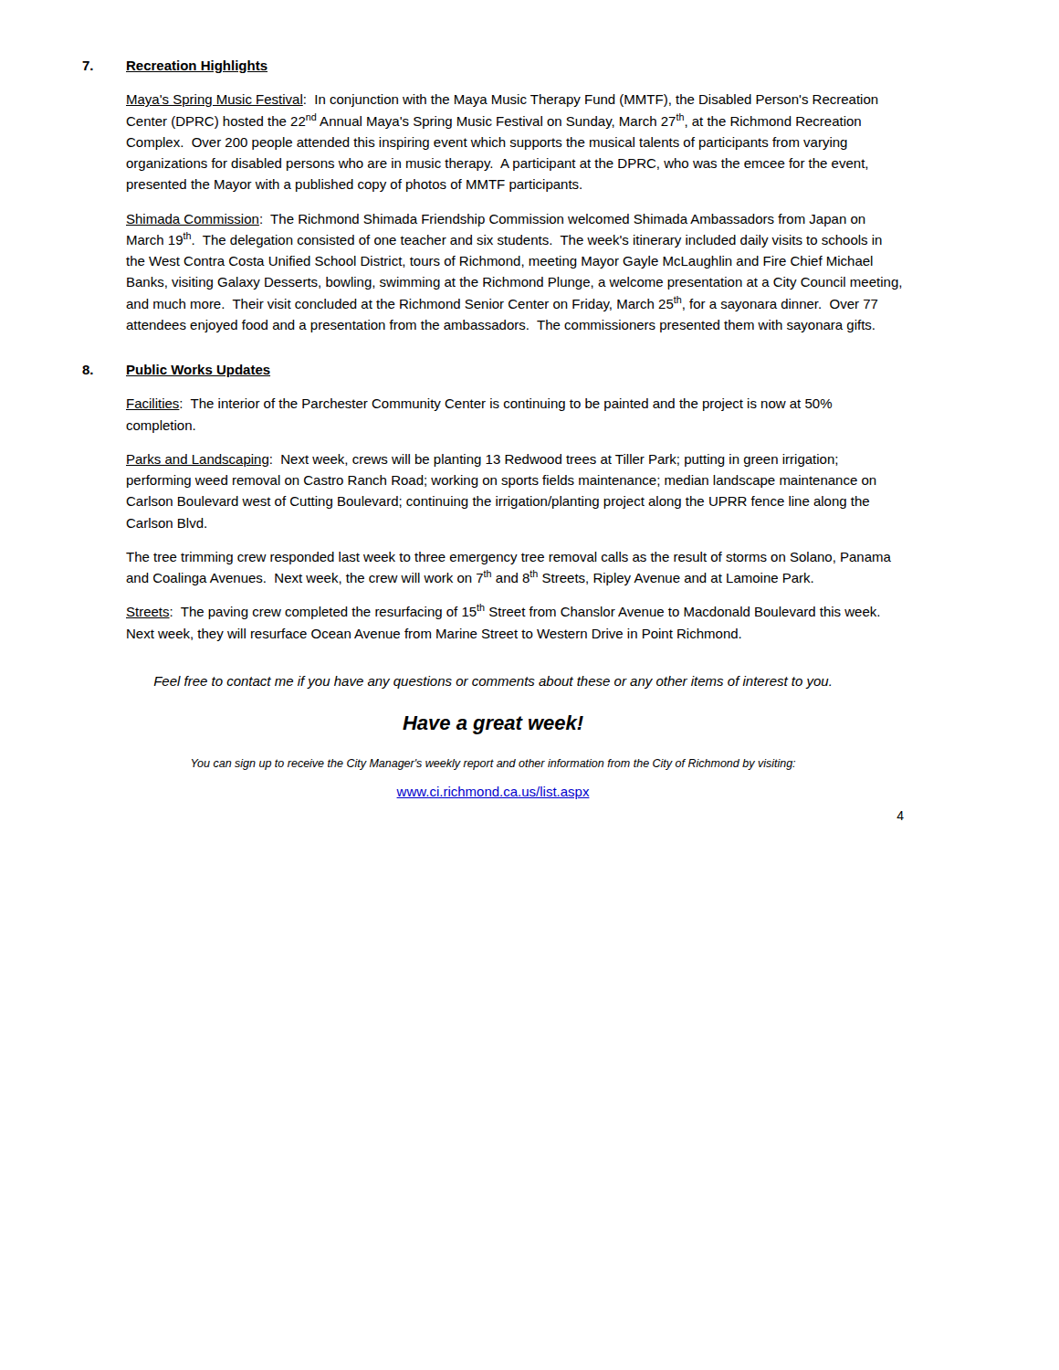7.
Recreation Highlights
Maya's Spring Music Festival: In conjunction with the Maya Music Therapy Fund (MMTF), the Disabled Person's Recreation Center (DPRC) hosted the 22nd Annual Maya's Spring Music Festival on Sunday, March 27th, at the Richmond Recreation Complex. Over 200 people attended this inspiring event which supports the musical talents of participants from varying organizations for disabled persons who are in music therapy. A participant at the DPRC, who was the emcee for the event, presented the Mayor with a published copy of photos of MMTF participants.
Shimada Commission: The Richmond Shimada Friendship Commission welcomed Shimada Ambassadors from Japan on March 19th. The delegation consisted of one teacher and six students. The week's itinerary included daily visits to schools in the West Contra Costa Unified School District, tours of Richmond, meeting Mayor Gayle McLaughlin and Fire Chief Michael Banks, visiting Galaxy Desserts, bowling, swimming at the Richmond Plunge, a welcome presentation at a City Council meeting, and much more. Their visit concluded at the Richmond Senior Center on Friday, March 25th, for a sayonara dinner. Over 77 attendees enjoyed food and a presentation from the ambassadors. The commissioners presented them with sayonara gifts.
8.
Public Works Updates
Facilities: The interior of the Parchester Community Center is continuing to be painted and the project is now at 50% completion.
Parks and Landscaping: Next week, crews will be planting 13 Redwood trees at Tiller Park; putting in green irrigation; performing weed removal on Castro Ranch Road; working on sports fields maintenance; median landscape maintenance on Carlson Boulevard west of Cutting Boulevard; continuing the irrigation/planting project along the UPRR fence line along the Carlson Blvd.
The tree trimming crew responded last week to three emergency tree removal calls as the result of storms on Solano, Panama and Coalinga Avenues. Next week, the crew will work on 7th and 8th Streets, Ripley Avenue and at Lamoine Park.
Streets: The paving crew completed the resurfacing of 15th Street from Chanslor Avenue to Macdonald Boulevard this week. Next week, they will resurface Ocean Avenue from Marine Street to Western Drive in Point Richmond.
Feel free to contact me if you have any questions or comments about these or any other items of interest to you.
Have a great week!
You can sign up to receive the City Manager's weekly report and other information from the City of Richmond by visiting:
www.ci.richmond.ca.us/list.aspx
4